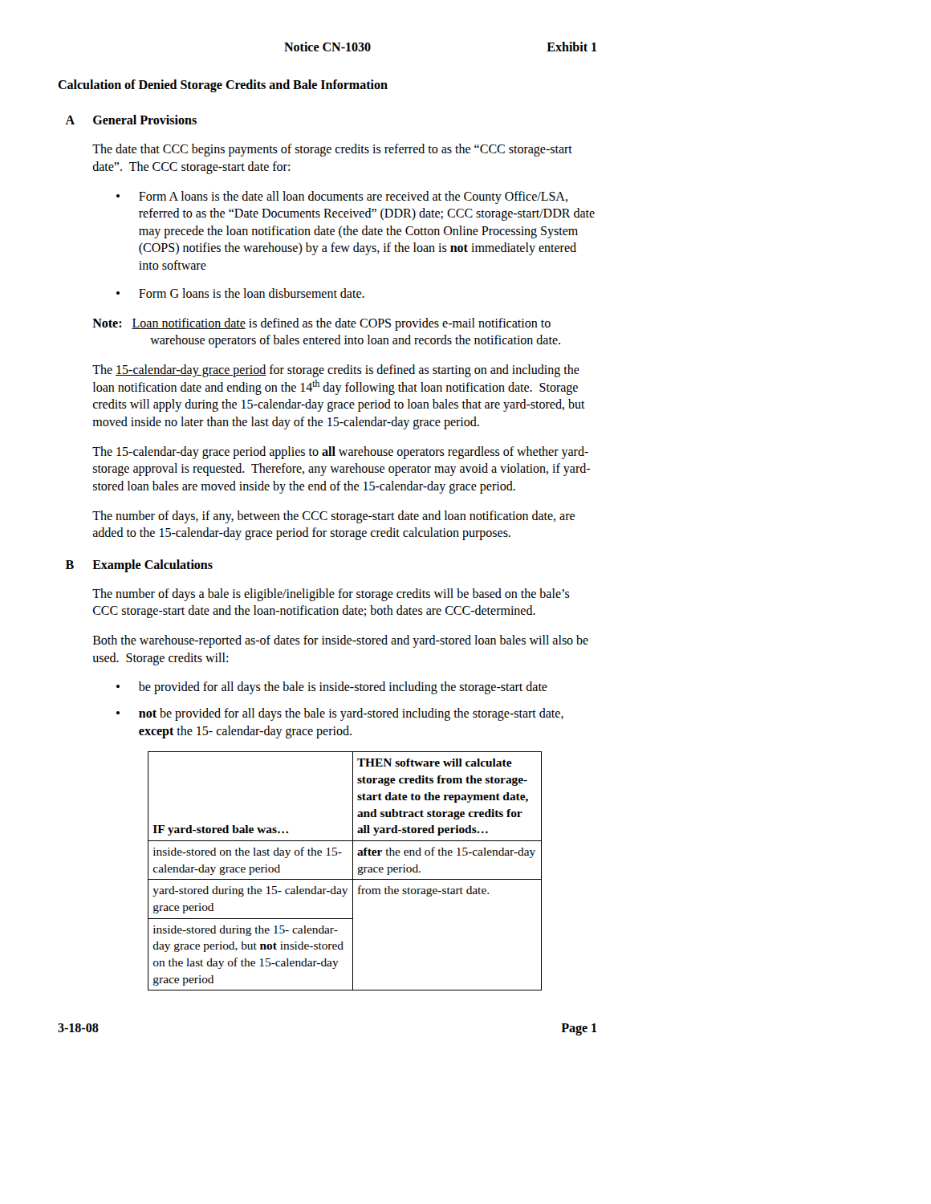Notice CN-1030 Exhibit 1
Calculation of Denied Storage Credits and Bale Information
AGeneral Provisions
The date that CCC begins payments of storage credits is referred to as the “CCC storage-start date”. The CCC storage-start date for:
Form A loans is the date all loan documents are received at the County Office/LSA, referred to as the “Date Documents Received” (DDR) date; CCC storage-start/DDR date may precede the loan notification date (the date the Cotton Online Processing System (COPS) notifies the warehouse) by a few days, if the loan is not immediately entered into software
Form G loans is the loan disbursement date.
Note: Loan notification date is defined as the date COPS provides e-mail notification to
warehouse operators of bales entered into loan and records the notification date.
The 15-calendar-day grace period for storage credits is defined as starting on and including the loan notification date and ending on the 14th day following that loan notification date. Storage credits will apply during the 15-calendar-day grace period to loan bales that are yard-stored, but moved inside no later than the last day of the 15-calendar-day grace period.
The 15-calendar-day grace period applies to all warehouse operators regardless of whether yard-storage approval is requested. Therefore, any warehouse operator may avoid a violation, if yard-stored loan bales are moved inside by the end of the 15-calendar-day grace period.
The number of days, if any, between the CCC storage-start date and loan notification date, are added to the 15-calendar-day grace period for storage credit calculation purposes.
BExample Calculations
The number of days a bale is eligible/ineligible for storage credits will be based on the bale’s CCC storage-start date and the loan-notification date; both dates are CCC-determined.
Both the warehouse-reported as-of dates for inside-stored and yard-stored loan bales will also be used. Storage credits will:
be provided for all days the bale is inside-stored including the storage-start date
not be provided for all days the bale is yard-stored including the storage-start date, except the 15- calendar-day grace period.
| IF yard-stored bale was… | THEN software will calculate storage credits from the storage-start date to the repayment date, and subtract storage credits for all yard-stored periods… |
| --- | --- |
| inside-stored on the last day of the 15-calendar-day grace period | after the end of the 15-calendar-day grace period. |
| yard-stored during the 15- calendar-day grace period | from the storage-start date. |
| inside-stored during the 15- calendar-day grace period, but not inside-stored on the last day of the 15-calendar-day grace period |
3-18-08 Page 1